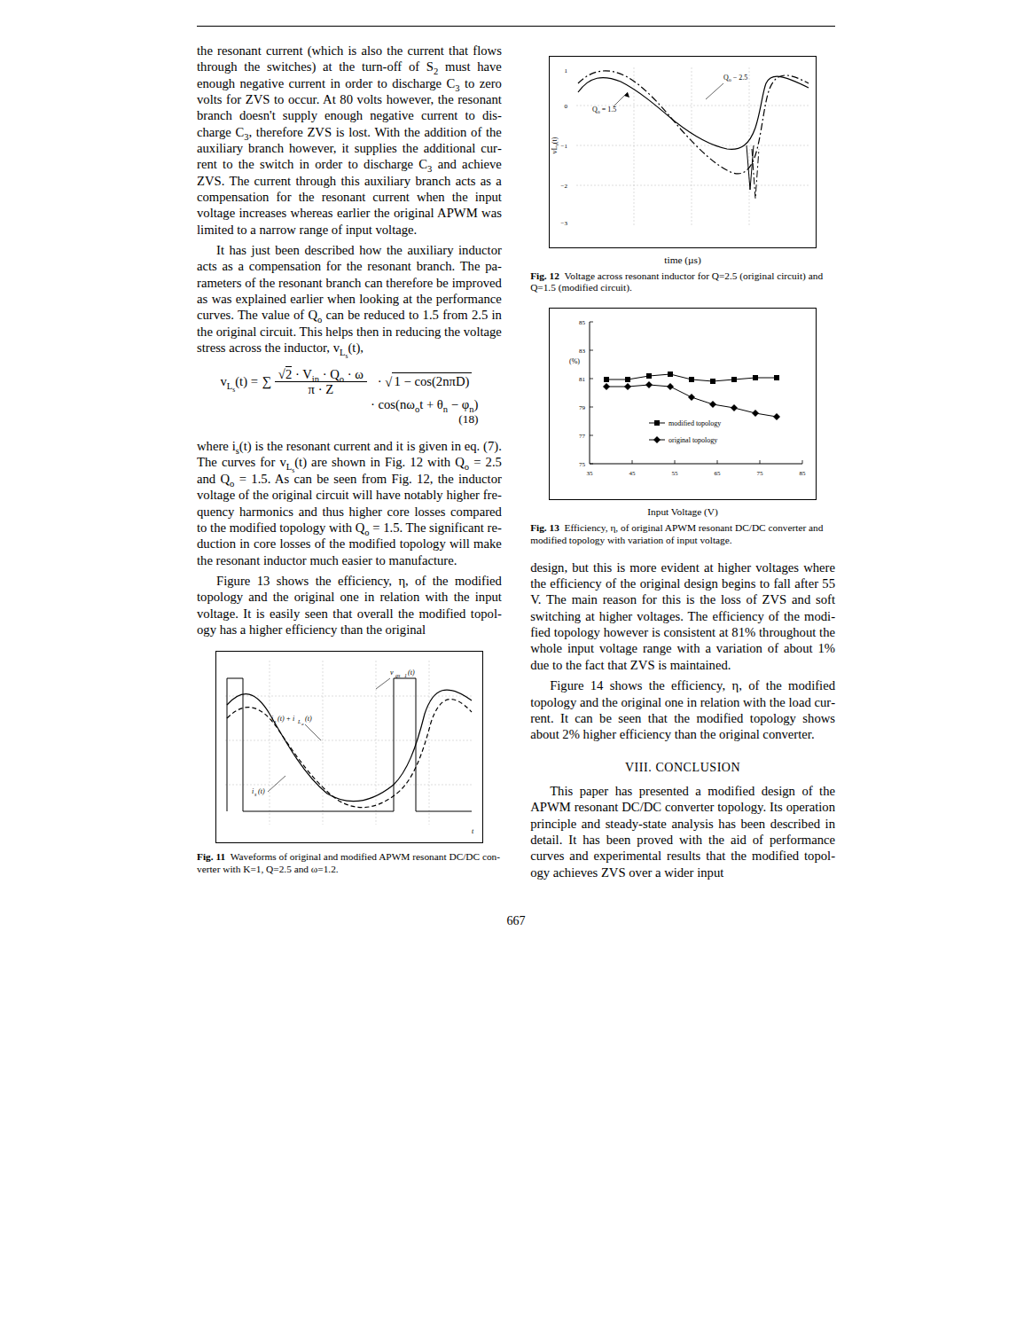the resonant current (which is also the current that flows through the switches) at the turn-off of S2 must have enough negative current in order to discharge C3 to zero volts for ZVS to occur. At 80 volts however, the resonant branch doesn't supply enough negative current to discharge C3, therefore ZVS is lost. With the addition of the auxiliary branch however, it supplies the additional current to the switch in order to discharge C3 and achieve ZVS. The current through this auxiliary branch acts as a compensation for the resonant current when the input voltage increases whereas earlier the original APWM was limited to a narrow range of input voltage.
It has just been described how the auxiliary inductor acts as a compensation for the resonant branch. The parameters of the resonant branch can therefore be improved as was explained earlier when looking at the performance curves. The value of Qo can be reduced to 1.5 from 2.5 in the original circuit. This helps then in reducing the voltage stress across the inductor, vLs(t),
| v L s (t) = | ∑ | √ 2 · V in · Q o · ω π · Z | · √ 1 − cos(2nπD) |
| | · cos(nω o t + θ n − φ n ) |
| (18) |
where is(t) is the resonant current and it is given in eq. (7). The curves for vLs(t) are shown in Fig. 12 with Qo = 2.5 and Qo = 1.5. As can be seen from Fig. 12, the inductor voltage of the original circuit will have notably higher frequency harmonics and thus higher core losses compared to the modified topology with Qo = 1.5. The significant reduction in core losses of the modified topology will make the resonant inductor much easier to manufacture.
Figure 13 shows the efficiency, η, of the modified topology and the original one in relation with the input voltage. It is easily seen that overall the modified topology has a higher efficiency than the original
v gs 1 (t) i s (t) + i L a (t) i s (t) t
Fig. 11 Waveforms of original and modified APWM resonant DC/DC converter with K=1, Q=2.5 and ω=1.2.
1 0 −1 −2 −3 vLs(t) Qo − 2.5 Qo = 1.5
time (µs)
Fig. 12 Voltage across resonant inductor for Q=2.5 (original circuit) and Q=1.5 (modified circuit).
85 83 81 79 77 75 (%) 35 45 55 65 75 85 modified topology original topology
Input Voltage (V)
Fig. 13 Efficiency, η, of original APWM resonant DC/DC converter and modified topology with variation of input voltage.
design, but this is more evident at higher voltages where the efficiency of the original design begins to fall after 55 V. The main reason for this is the loss of ZVS and soft switching at higher voltages. The efficiency of the modified topology however is consistent at 81% throughout the whole input voltage range with a variation of about 1% due to the fact that ZVS is maintained.
Figure 14 shows the efficiency, η, of the modified topology and the original one in relation with the load current. It can be seen that the modified topology shows about 2% higher efficiency than the original converter.
VIII. CONCLUSION
This paper has presented a modified design of the APWM resonant DC/DC converter topology. Its operation principle and steady-state analysis has been described in detail. It has been proved with the aid of performance curves and experimental results that the modified topology achieves ZVS over a wider input
667